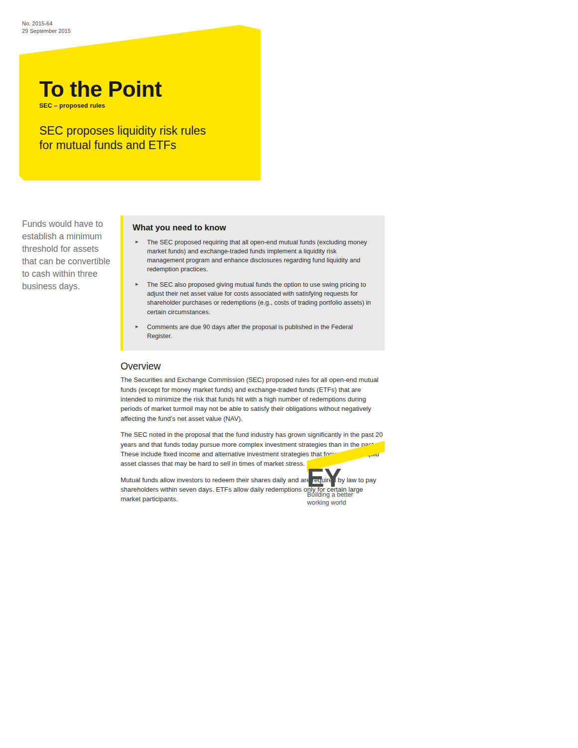No. 2015-64
29 September 2015
To the Point
SEC – proposed rules
SEC proposes liquidity risk rules
for mutual funds and ETFs
Funds would have to establish a minimum threshold for assets that can be convertible to cash within three business days.
What you need to know
The SEC proposed requiring that all open-end mutual funds (excluding money market funds) and exchange-traded funds implement a liquidity risk management program and enhance disclosures regarding fund liquidity and redemption practices.
The SEC also proposed giving mutual funds the option to use swing pricing to adjust their net asset value for costs associated with satisfying requests for shareholder purchases or redemptions (e.g., costs of trading portfolio assets) in certain circumstances.
Comments are due 90 days after the proposal is published in the Federal Register.
Overview
The Securities and Exchange Commission (SEC) proposed rules for all open-end mutual funds (except for money market funds) and exchange-traded funds (ETFs) that are intended to minimize the risk that funds hit with a high number of redemptions during periods of market turmoil may not be able to satisfy their obligations without negatively affecting the fund’s net asset value (NAV).
The SEC noted in the proposal that the fund industry has grown significantly in the past 20 years and that funds today pursue more complex investment strategies than in the past. These include fixed income and alternative investment strategies that focus on less liquid asset classes that may be hard to sell in times of market stress.
Mutual funds allow investors to redeem their shares daily and are required by law to pay shareholders within seven days. ETFs allow daily redemptions only for certain large market participants.
EY
Building a better
working world